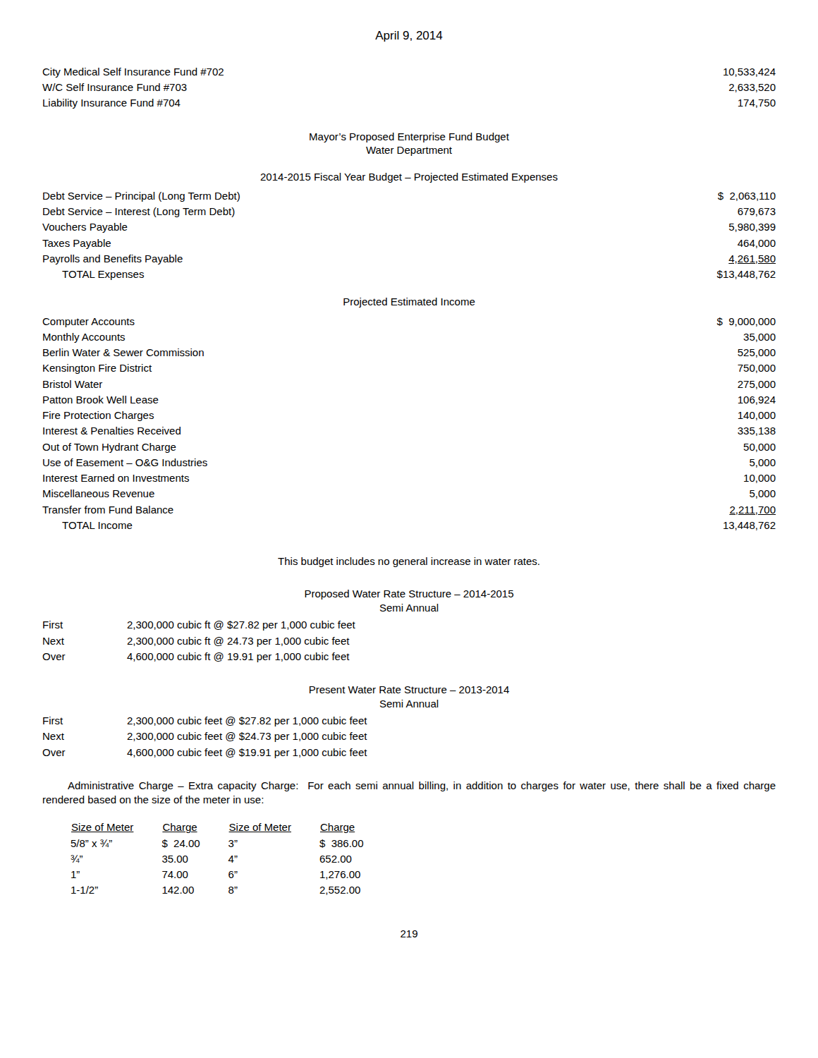April 9, 2014
| City Medical Self Insurance Fund #702 | 10,533,424 |
| W/C Self Insurance Fund #703 | 2,633,520 |
| Liability Insurance Fund #704 | 174,750 |
Mayor’s Proposed Enterprise Fund Budget
Water Department
2014-2015 Fiscal Year Budget – Projected Estimated Expenses
| Debt Service – Principal (Long Term Debt) | $ 2,063,110 |
| Debt Service – Interest (Long Term Debt) | 679,673 |
| Vouchers Payable | 5,980,399 |
| Taxes Payable | 464,000 |
| Payrolls and Benefits Payable | 4,261,580 |
| TOTAL Expenses | $13,448,762 |
Projected Estimated Income
| Computer Accounts | $ 9,000,000 |
| Monthly Accounts | 35,000 |
| Berlin Water & Sewer Commission | 525,000 |
| Kensington Fire District | 750,000 |
| Bristol Water | 275,000 |
| Patton Brook Well Lease | 106,924 |
| Fire Protection Charges | 140,000 |
| Interest & Penalties Received | 335,138 |
| Out of Town Hydrant Charge | 50,000 |
| Use of Easement – O&G Industries | 5,000 |
| Interest Earned on Investments | 10,000 |
| Miscellaneous Revenue | 5,000 |
| Transfer from Fund Balance | 2,211,700 |
| TOTAL Income | 13,448,762 |
This budget includes no general increase in water rates.
Proposed Water Rate Structure – 2014-2015
Semi Annual
| First | 2,300,000 cubic ft @ $27.82 per 1,000 cubic feet |
| Next | 2,300,000 cubic ft @ 24.73 per 1,000 cubic feet |
| Over | 4,600,000 cubic ft @ 19.91 per 1,000 cubic feet |
Present Water Rate Structure – 2013-2014
Semi Annual
| First | 2,300,000 cubic feet @ $27.82 per 1,000 cubic feet |
| Next | 2,300,000 cubic feet @ $24.73 per 1,000 cubic feet |
| Over | 4,600,000 cubic feet @ $19.91 per 1,000 cubic feet |
Administrative Charge – Extra capacity Charge: For each semi annual billing, in addition to charges for water use, there shall be a fixed charge rendered based on the size of the meter in use:
| Size of Meter | Charge | Size of Meter | Charge |
| --- | --- | --- | --- |
| 5/8” x ¾” | $ 24.00 | 3” | $ 386.00 |
| ¾” | 35.00 | 4” | 652.00 |
| 1” | 74.00 | 6” | 1,276.00 |
| 1-1/2” | 142.00 | 8” | 2,552.00 |
219